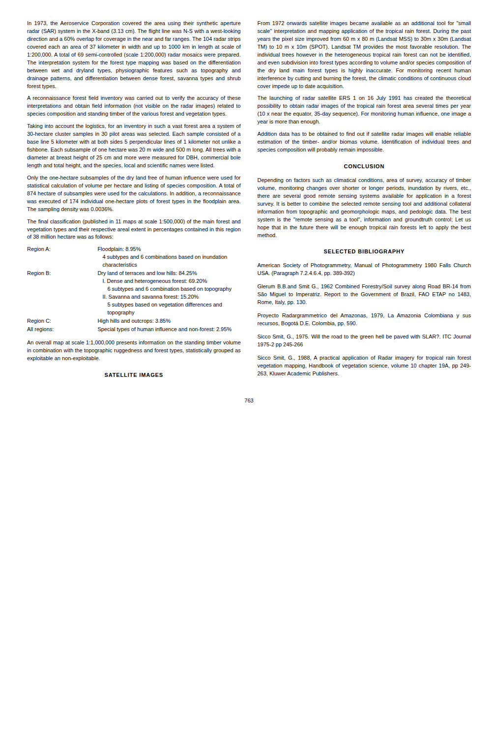In 1973, the Aeroservice Corporation covered the area using their synthetic aperture radar (SAR) system in the X-band (3.13 cm). The flight line was N-S with a west-looking direction and a 60% overlap for coverage in the near and far ranges. The 104 radar strips covered each an area of 37 kilometer in width and up to 1000 km in length at scale of 1:200,000. A total of 69 semi-controlled (scale 1:200,000) radar mosaics were prepared. The interpretation system for the forest type mapping was based on the differentiation between wet and dryland types, physiographic features such as topography and drainage patterns, and differentiation between dense forest, savanna types and shrub forest types.
A reconnaissance forest field inventory was carried out to verify the accuracy of these interpretations and obtain field information (not visible on the radar images) related to species composition and standing timber of the various forest and vegetation types.
Taking into account the logistics, for an inventory in such a vast forest area a system of 30-hectare cluster samples in 30 pilot areas was selected. Each sample consisted of a base line 5 kilometer with at both sides 5 perpendicular lines of 1 kilometer not unlike a fishbone. Each subsample of one hectare was 20 m wide and 500 m long. All trees with a diameter at breast height of 25 cm and more were measured for DBH, commercial bole length and total height, and the species, local and scientific names were listed.
Only the one-hectare subsamples of the dry land free of human influence were used for statistical calculation of volume per hectare and listing of species composition. A total of 874 hectare of subsamples were used for the calculations. In addition, a reconnaissance was executed of 174 individual one-hectare plots of forest types in the floodplain area. The sampling density was 0.0036%.
The final classification (published in 11 maps at scale 1:500,000) of the main forest and vegetation types and their respective areal extent in percentages contained in this region of 38 million hectare was as follows:
| Region A: | Floodplain: 8.95% 4 subtypes and 6 combinations based on inundation characteristics |
| Region B: | Dry land of terraces and low hills: 84.25% I. Dense and heterogeneous forest: 69.20% 6 subtypes and 6 combination based on topography II. Savanna and savanna forest: 15.20% 5 subtypes based on vegetation differences and topography |
| Region C: | High hills and outcrops: 3.85% |
| All regions: | Special types of human influence and non-forest: 2.95% |
An overall map at scale 1:1,000,000 presents information on the standing timber volume in combination with the topographic ruggedness and forest types, statistically grouped as exploitable an non-exploitable.
Satellite Images
From 1972 onwards satellite images became available as an additional tool for "small scale" interpretation and mapping application of the tropical rain forest. During the past years the pixel size improved from 60 m x 80 m (Landsat MSS) to 30m x 30m (Landsat TM) to 10 m x 10m (SPOT). Landsat TM provides the most favorable resolution. The individual trees however in the heterogeneous tropical rain forest can not be identified, and even subdivision into forest types according to volume and/or species composition of the dry land main forest types is highly inaccurate. For monitoring recent human interference by cutting and burning the forest, the climatic conditions of continuous cloud cover impede up to date acquisition.
The launching of radar satellite ERS 1 on 16 July 1991 has created the theoretical possibility to obtain radar images of the tropical rain forest area several times per year (10 x near the equator, 35-day sequence). For monitoring human influence, one image a year is more than enough.
Addition data has to be obtained to find out if satellite radar images will enable reliable estimation of the timber- and/or biomas volume. Identification of individual trees and species composition will probably remain impossible.
Conclusion
Depending on factors such as climatical conditions, area of survey, accuracy of timber volume, monitoring changes over shorter or longer periods, inundation by rivers, etc., there are several good remote sensing systems available for application in a forest survey. It is better to combine the selected remote sensing tool and additional collateral information from topographic and geomorphologic maps, and pedologic data. The best system is the "remote sensing as a tool", information and groundtruth control; Let us hope that in the future there will be enough tropical rain forests left to apply the best method.
Selected Bibliography
American Society of Photogrammetry, Manual of Photogrammetry 1980 Falls Church USA. (Paragraph 7.2.4.6.4, pp. 389-392)
Glerum B.B.and Smit G., 1962 Combined Forestry/Soil survey along Road BR-14 from São Miguel to Imperatriz. Report to the Government of Brazil, FAO ETAP no 1483, Rome, Italy, pp. 130.
Proyecto Radargrammetrico del Amazonas, 1979, La Amazonia Colombiana y sus recursos, Bogotá D.E. Colombia, pp. 590.
Sicco Smit, G., 1975. Will the road to the green hell be paved with SLAR?. ITC Journal 1975-2 pp 245-266
Sicco Smit, G., 1988, A practical application of Radar imagery for tropical rain forest vegetation mapping, Handbook of vegetation science, volume 10 chapter 19A, pp 249-263, Kluwer Academic Publishers.
763